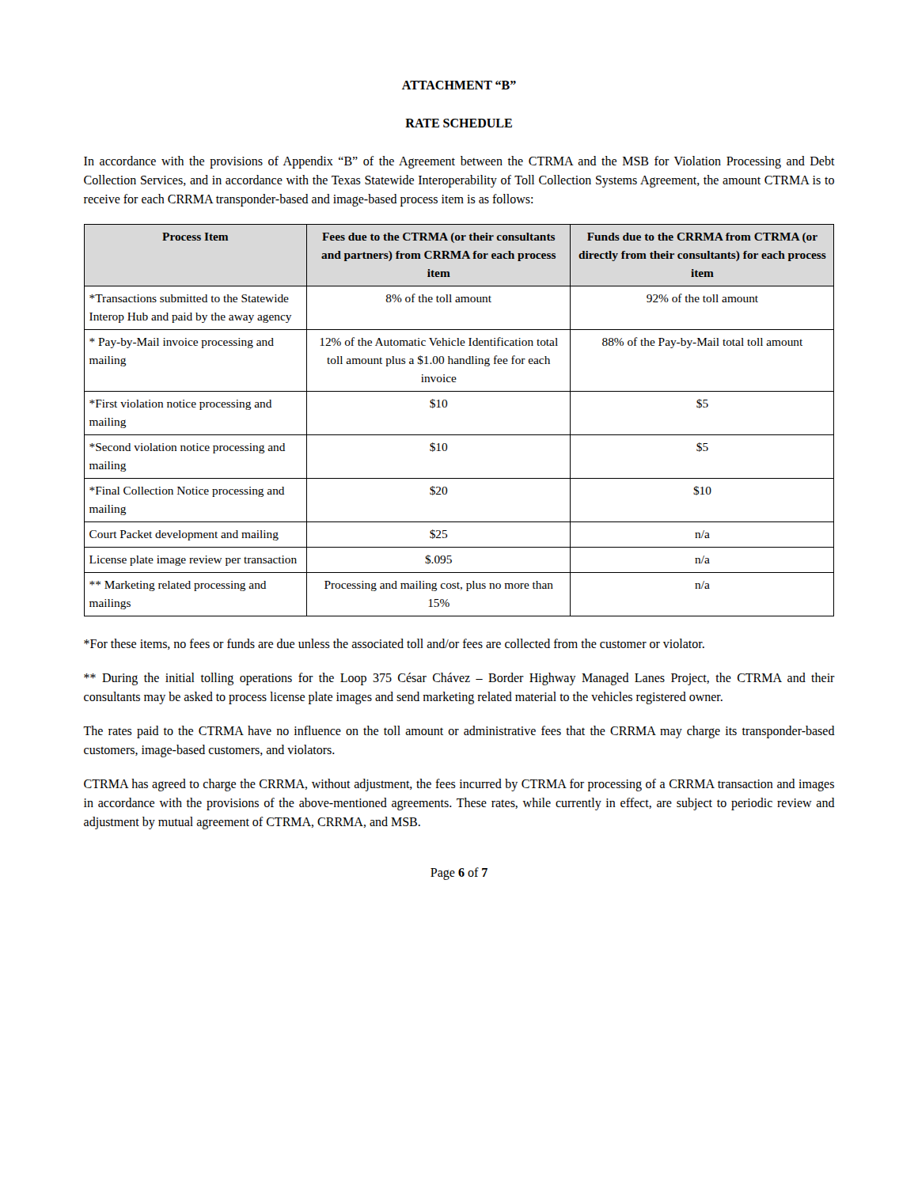ATTACHMENT “B”
RATE SCHEDULE
In accordance with the provisions of Appendix “B” of the Agreement between the CTRMA and the MSB for Violation Processing and Debt Collection Services, and in accordance with the Texas Statewide Interoperability of Toll Collection Systems Agreement, the amount CTRMA is to receive for each CRRMA transponder-based and image-based process item is as follows:
| Process Item | Fees due to the CTRMA (or their consultants and partners) from CRRMA for each process item | Funds due to the CRRMA from CTRMA (or directly from their consultants) for each process item |
| --- | --- | --- |
| *Transactions submitted to the Statewide Interop Hub and paid by the away agency | 8% of the toll amount | 92% of the toll amount |
| * Pay-by-Mail invoice processing and mailing | 12% of the Automatic Vehicle Identification total toll amount plus a $1.00 handling fee for each invoice | 88% of the Pay-by-Mail total toll amount |
| *First violation notice processing and mailing | $10 | $5 |
| *Second violation notice processing and mailing | $10 | $5 |
| *Final Collection Notice processing and mailing | $20 | $10 |
| Court Packet development and mailing | $25 | n/a |
| License plate image review per transaction | $.095 | n/a |
| ** Marketing related processing and mailings | Processing and mailing cost, plus no more than 15% | n/a |
*For these items, no fees or funds are due unless the associated toll and/or fees are collected from the customer or violator.
** During the initial tolling operations for the Loop 375 César Chávez – Border Highway Managed Lanes Project, the CTRMA and their consultants may be asked to process license plate images and send marketing related material to the vehicles registered owner.
The rates paid to the CTRMA have no influence on the toll amount or administrative fees that the CRRMA may charge its transponder-based customers, image-based customers, and violators.
CTRMA has agreed to charge the CRRMA, without adjustment, the fees incurred by CTRMA for processing of a CRRMA transaction and images in accordance with the provisions of the above-mentioned agreements. These rates, while currently in effect, are subject to periodic review and adjustment by mutual agreement of CTRMA, CRRMA, and MSB.
Page 6 of 7